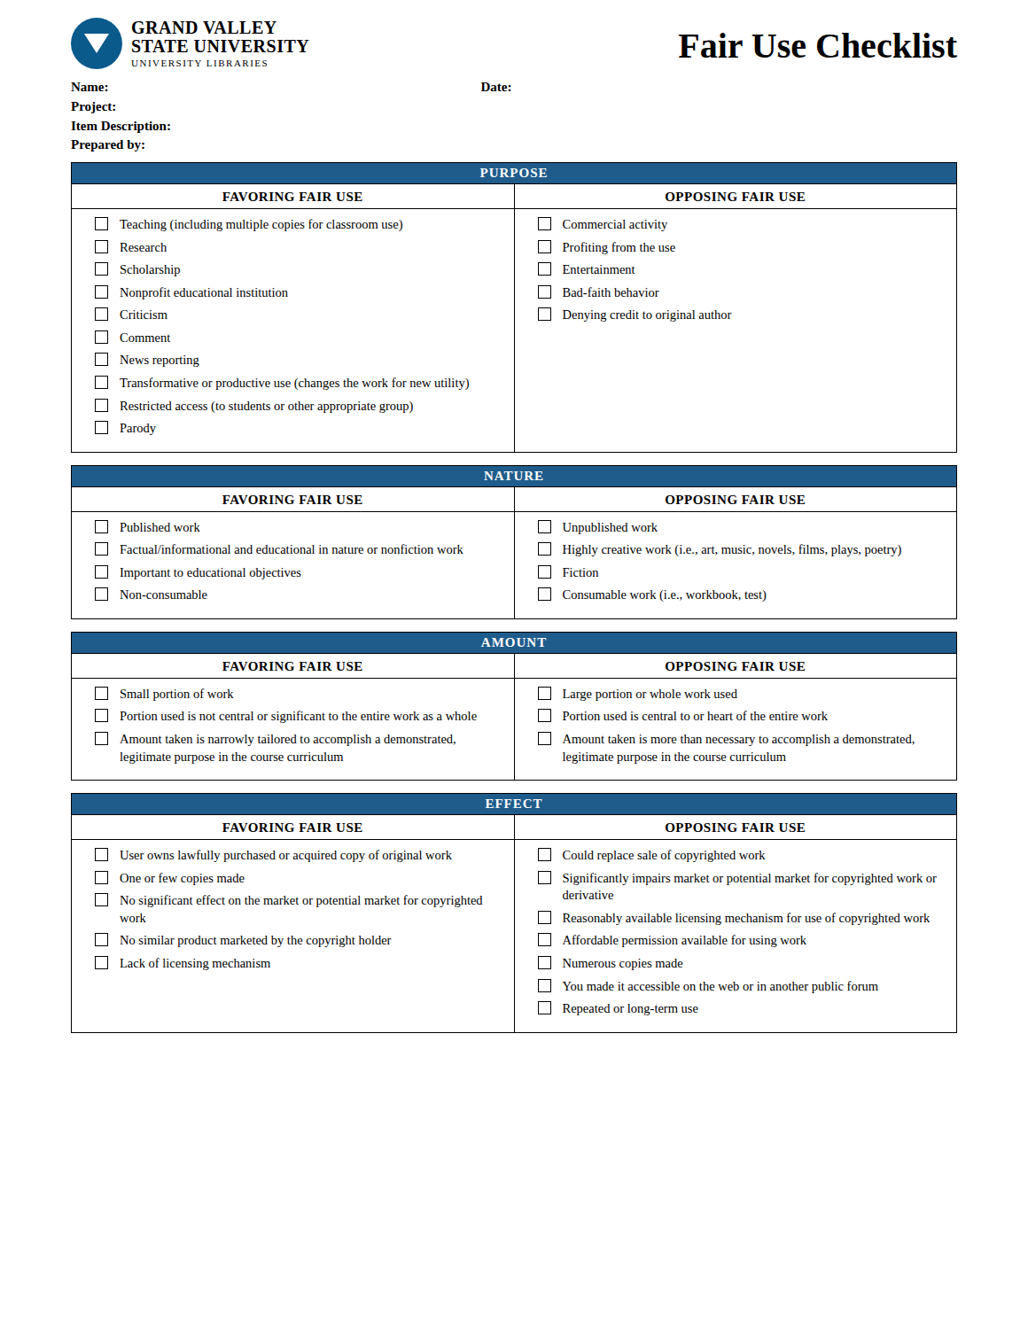GRAND VALLEY STATE UNIVERSITY UNIVERSITY LIBRARIES
Fair Use Checklist
Name: Date:
Project:
Item Description:
Prepared by:
PURPOSE
| FAVORING FAIR USE | OPPOSING FAIR USE |
| --- | --- |
| Teaching (including multiple copies for classroom use) Research Scholarship Nonprofit educational institution Criticism Comment News reporting Transformative or productive use (changes the work for new utility) Restricted access (to students or other appropriate group) Parody | Commercial activity Profiting from the use Entertainment Bad-faith behavior Denying credit to original author |
NATURE
| FAVORING FAIR USE | OPPOSING FAIR USE |
| --- | --- |
| Published work Factual/informational and educational in nature or nonfiction work Important to educational objectives Non-consumable | Unpublished work Highly creative work (i.e., art, music, novels, films, plays, poetry) Fiction Consumable work (i.e., workbook, test) |
AMOUNT
| FAVORING FAIR USE | OPPOSING FAIR USE |
| --- | --- |
| Small portion of work Portion used is not central or significant to the entire work as a whole Amount taken is narrowly tailored to accomplish a demonstrated, legitimate purpose in the course curriculum | Large portion or whole work used Portion used is central to or heart of the entire work Amount taken is more than necessary to accomplish a demonstrated, legitimate purpose in the course curriculum |
EFFECT
| FAVORING FAIR USE | OPPOSING FAIR USE |
| --- | --- |
| User owns lawfully purchased or acquired copy of original work One or few copies made No significant effect on the market or potential market for copyrighted work No similar product marketed by the copyright holder Lack of licensing mechanism | Could replace sale of copyrighted work Significantly impairs market or potential market for copyrighted work or derivative Reasonably available licensing mechanism for use of copyrighted work Affordable permission available for using work Numerous copies made You made it accessible on the web or in another public forum Repeated or long-term use |